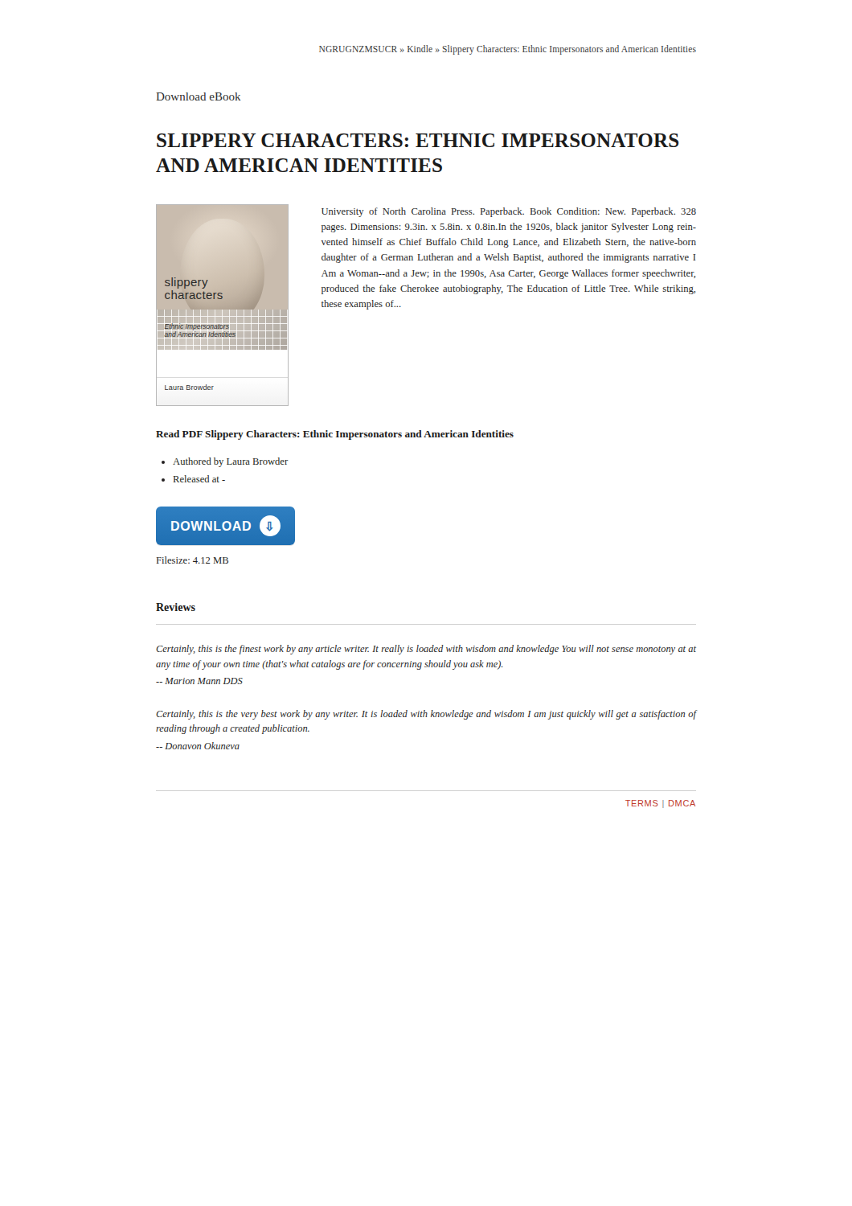NGRUGNZMSUCR » Kindle » Slippery Characters: Ethnic Impersonators and American Identities
Download eBook
Slippery Characters: Ethnic Impersonators and American Identities
slippery
characters
Ethnic Impersonators
and American Identities
Laura Browder
University of North Carolina Press. Paperback. Book Condition: New. Paperback. 328 pages. Dimensions: 9.3in. x 5.8in. x 0.8in.In the 1920s, black janitor Sylvester Long reinvented himself as Chief Buffalo Child Long Lance, and Elizabeth Stern, the native-born daughter of a German Lutheran and a Welsh Baptist, authored the immigrants narrative I Am a Woman--and a Jew; in the 1990s, Asa Carter, George Wallaces former speechwriter, produced the fake Cherokee autobiography, The Education of Little Tree. While striking, these examples of...
Read PDF Slippery Characters: Ethnic Impersonators and American Identities
Authored by Laura Browder
Released at -
DOWNLOAD⇩
Filesize: 4.12 MB
Reviews
Certainly, this is the finest work by any article writer. It really is loaded with wisdom and knowledge You will not sense monotony at at any time of your own time (that's what catalogs are for concerning should you ask me).
-- Marion Mann DDS
Certainly, this is the very best work by any writer. It is loaded with knowledge and wisdom I am just quickly will get a satisfaction of reading through a created publication.
-- Donavon Okuneva
TERMS|DMCA